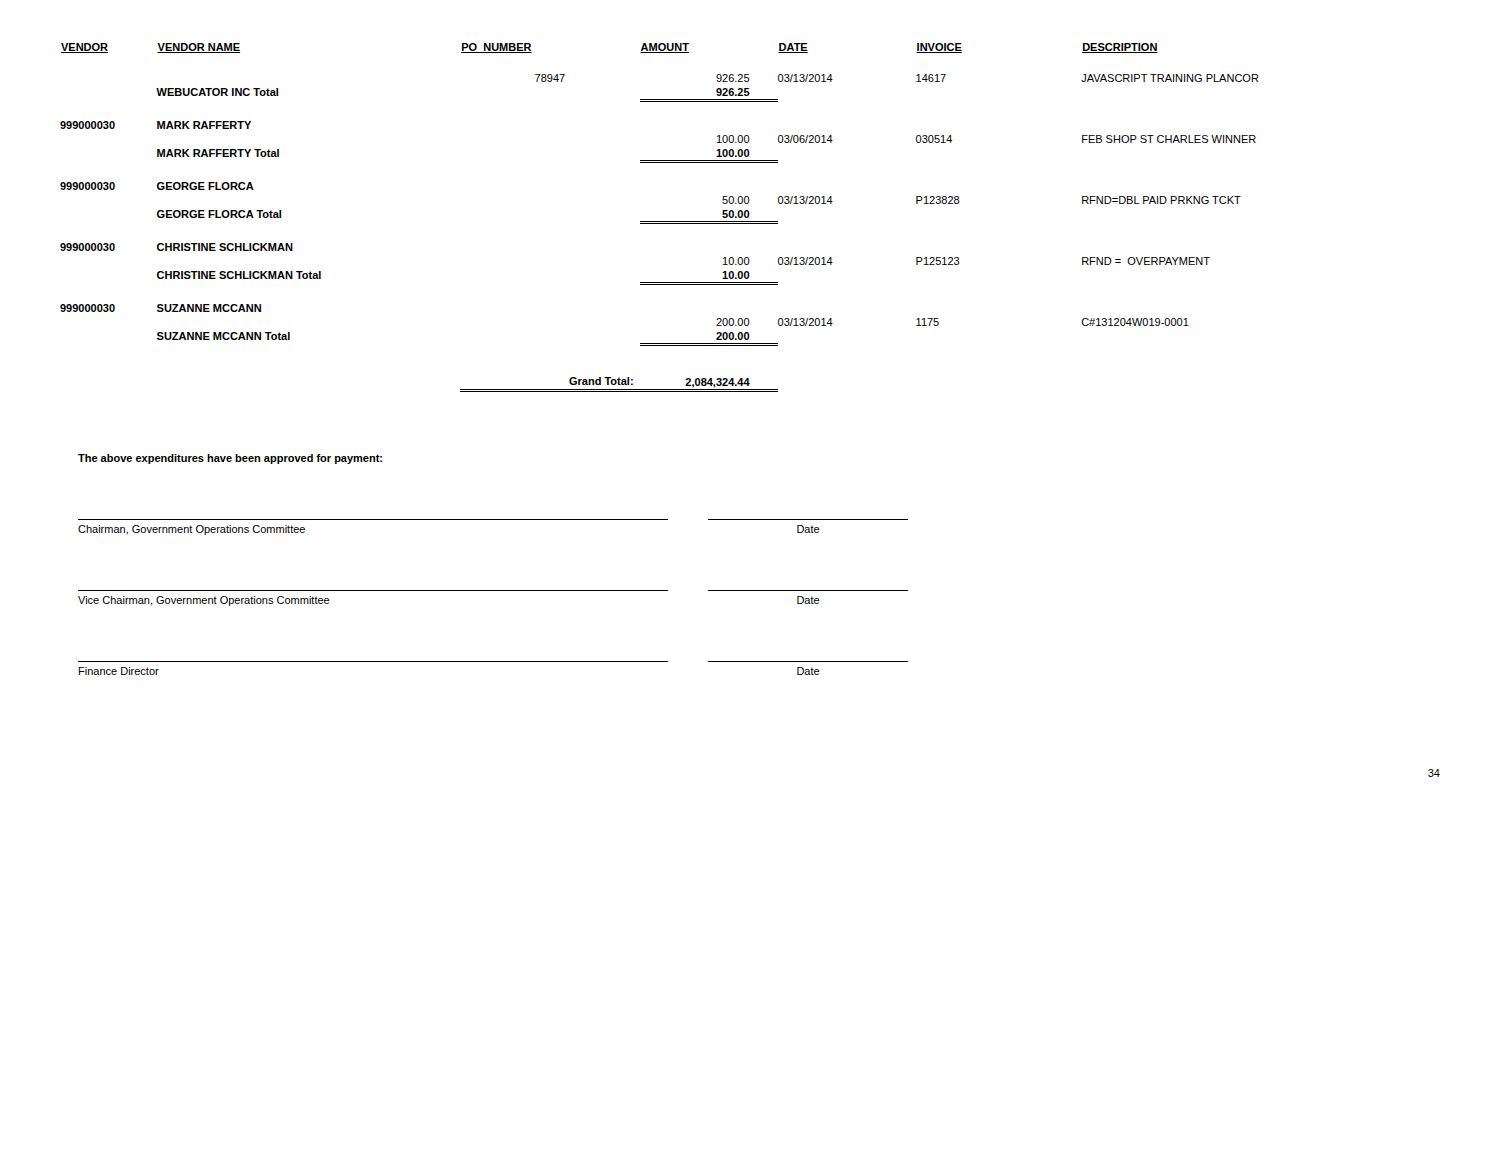| VENDOR | VENDOR NAME | PO_NUMBER | AMOUNT | DATE | INVOICE | DESCRIPTION |
| --- | --- | --- | --- | --- | --- | --- |
| | | 78947 | 926.25 | 03/13/2014 | 14617 | JAVASCRIPT TRAINING PLANCOR |
| | WEBUCATOR INC Total | | 926.25 | | | |
| 999000030 | MARK RAFFERTY | | | | | |
| | | | 100.00 | 03/06/2014 | 030514 | FEB SHOP ST CHARLES WINNER |
| | MARK RAFFERTY Total | | 100.00 | | | |
| 999000030 | GEORGE FLORCA | | | | | |
| | | | 50.00 | 03/13/2014 | P123828 | RFND=DBL PAID PRKNG TCKT |
| | GEORGE FLORCA Total | | 50.00 | | | |
| 999000030 | CHRISTINE SCHLICKMAN | | | | | |
| | | | 10.00 | 03/13/2014 | P125123 | RFND = OVERPAYMENT |
| | CHRISTINE SCHLICKMAN Total | | 10.00 | | | |
| 999000030 | SUZANNE MCCANN | | | | | |
| | | | 200.00 | 03/13/2014 | 1175 | C#131204W019-0001 |
| | SUZANNE MCCANN Total | | 200.00 | | | |
| | | Grand Total: | 2,084,324.44 | | | |
The above expenditures have been approved for payment:
Chairman, Government Operations Committee
Date
Vice Chairman, Government Operations Committee
Date
Finance Director
Date
34